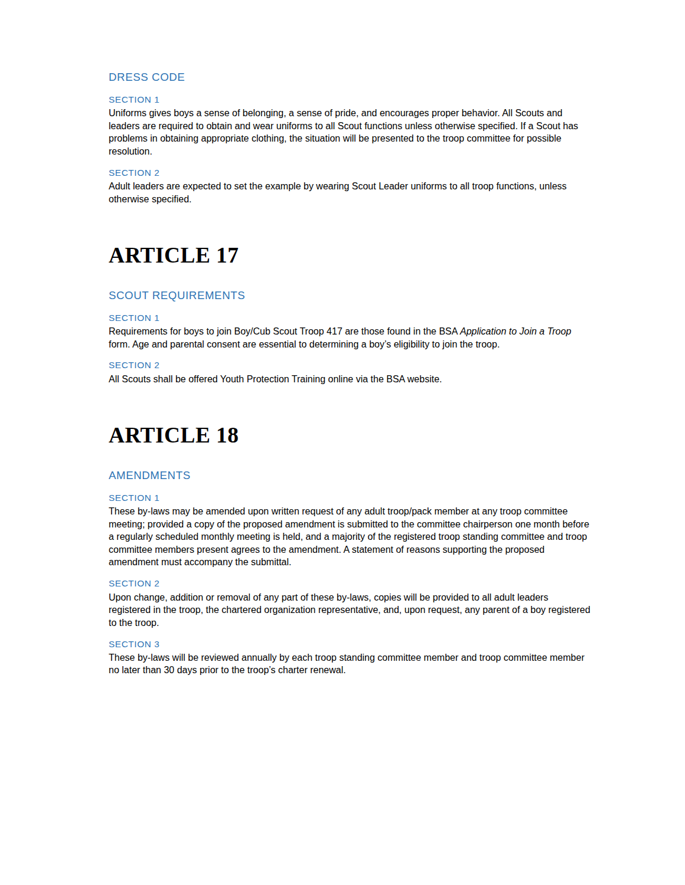DRESS CODE
SECTION 1
Uniforms gives boys a sense of belonging, a sense of pride, and encourages proper behavior. All Scouts and leaders are required to obtain and wear uniforms to all Scout functions unless otherwise specified. If a Scout has problems in obtaining appropriate clothing, the situation will be presented to the troop committee for possible resolution.
SECTION 2
Adult leaders are expected to set the example by wearing Scout Leader uniforms to all troop functions, unless otherwise specified.
ARTICLE 17
SCOUT REQUIREMENTS
SECTION 1
Requirements for boys to join Boy/Cub Scout Troop 417 are those found in the BSA Application to Join a Troop form. Age and parental consent are essential to determining a boy’s eligibility to join the troop.
SECTION 2
All Scouts shall be offered Youth Protection Training online via the BSA website.
ARTICLE 18
AMENDMENTS
SECTION 1
These by-laws may be amended upon written request of any adult troop/pack member at any troop committee meeting; provided a copy of the proposed amendment is submitted to the committee chairperson one month before a regularly scheduled monthly meeting is held, and a majority of the registered troop standing committee and troop committee members present agrees to the amendment. A statement of reasons supporting the proposed amendment must accompany the submittal.
SECTION 2
Upon change, addition or removal of any part of these by-laws, copies will be provided to all adult leaders registered in the troop, the chartered organization representative, and, upon request, any parent of a boy registered to the troop.
SECTION 3
These by-laws will be reviewed annually by each troop standing committee member and troop committee member no later than 30 days prior to the troop’s charter renewal.